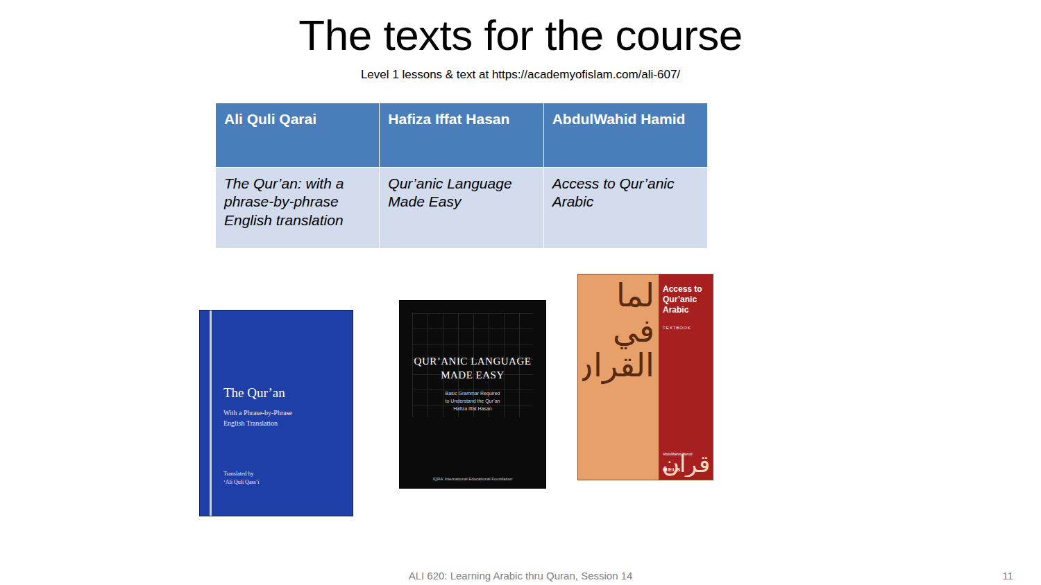The texts for the course
Level 1 lessons & text at https://academyofislam.com/ali-607/
| Ali Quli Qarai | Hafiza Iffat Hasan | AbdulWahid Hamid |
| --- | --- | --- |
| The Qur’an: with a phrase-by-phrase English translation | Qur’anic Language Made Easy | Access to Qur’anic Arabic |
The Qur’an
With a Phrase-by-Phrase
English Translation
Translated by
‘Ali Quli Qara’i
QUR’ANIC LANGUAGE
MADE EASY
Basic Grammar Required
to Understand the Qur’an
Hafiza Iffat Hasan
IQRA’ International Educational Foundation
لما في القران
قران
Access to Qur’anic Arabic
TEXTBOOK
AbdulWahid Hamid
MELS
ALI 620: Learning Arabic thru Quran, Session 14
11